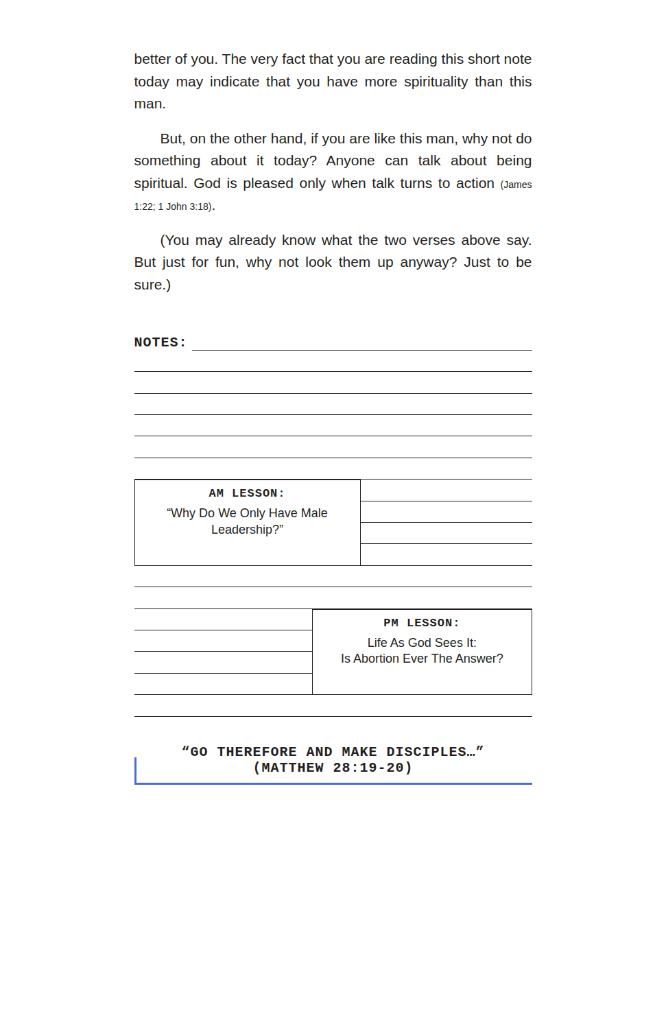better of you. The very fact that you are reading this short note today may indicate that you have more spirituality than this man.
But, on the other hand, if you are like this man, why not do something about it today? Anyone can talk about being spiritual. God is pleased only when talk turns to action (James 1:22; 1 John 3:18).
(You may already know what the two verses above say. But just for fun, why not look them up anyway? Just to be sure.)
Notes:
AM Lesson:
“Why Do We Only Have Male Leadership?”
PM Lesson:
Life As God Sees It:
Is Abortion Ever The Answer?
“Go therefore and make disciples…” (Matthew 28:19-20)